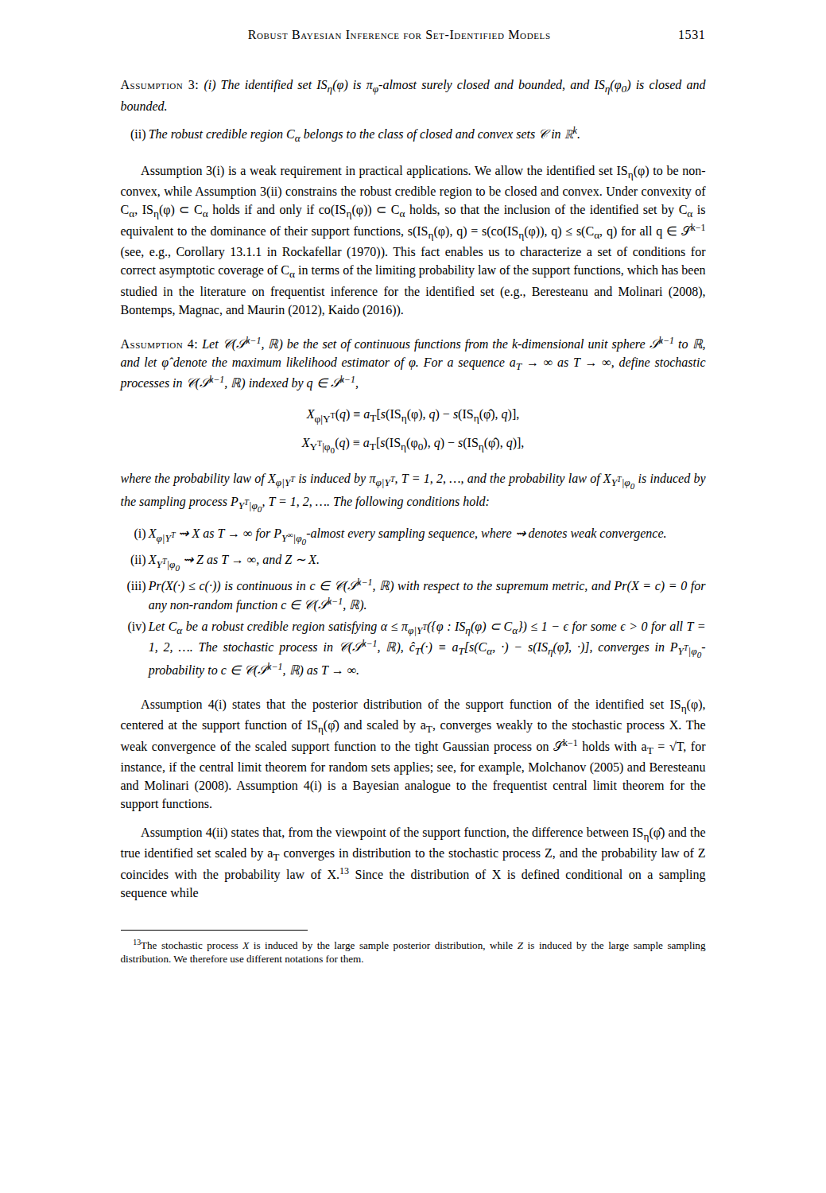Robust Bayesian Inference for Set-Identified Models 1531
Assumption 3: (i) The identified set ISη(φ) is πφ-almost surely closed and bounded, and ISη(φ0) is closed and bounded.
(ii) The robust credible region Cα belongs to the class of closed and convex sets 𝒞 in ℝk.
Assumption 3(i) is a weak requirement in practical applications. We allow the identified set ISη(φ) to be non-convex, while Assumption 3(ii) constrains the robust credible region to be closed and convex. Under convexity of Cα, ISη(φ) ⊂ Cα holds if and only if co(ISη(φ)) ⊂ Cα holds, so that the inclusion of the identified set by Cα is equivalent to the dominance of their support functions, s(ISη(φ), q) = s(co(ISη(φ)), q) ≤ s(Cα, q) for all q ∈ 𝒮k−1 (see, e.g., Corollary 13.1.1 in Rockafellar (1970)). This fact enables us to characterize a set of conditions for correct asymptotic coverage of Cα in terms of the limiting probability law of the support functions, which has been studied in the literature on frequentist inference for the identified set (e.g., Beresteanu and Molinari (2008), Bontemps, Magnac, and Maurin (2012), Kaido (2016)).
Assumption 4: Let 𝒞(𝒮k−1, ℝ) be the set of continuous functions from the k-dimensional unit sphere 𝒮k−1 to ℝ, and let φ̂ denote the maximum likelihood estimator of φ. For a sequence aT → ∞ as T → ∞, define stochastic processes in 𝒞(𝒮k−1, ℝ) indexed by q ∈ 𝒮k−1,
Xφ|YT(q) ≡ aT[s(ISη(φ), q) − s(ISη(φ̂), q)], XYT|φ0(q) ≡ aT[s(ISη(φ0), q) − s(ISη(φ̂), q)],
where the probability law of Xφ|YT is induced by πφ|YT, T = 1, 2, …, and the probability law of XYT|φ0 is induced by the sampling process PYT|φ0, T = 1, 2, …. The following conditions hold:
(i) Xφ|YT ⇝ X as T → ∞ for PY∞|φ0-almost every sampling sequence, where ⇝ denotes weak convergence.
(ii) XYT|φ0 ⇝ Z as T → ∞, and Z ∼ X.
(iii) Pr(X(·) ≤ c(·)) is continuous in c ∈ 𝒞(𝒮k−1, ℝ) with respect to the supremum metric, and Pr(X = c) = 0 for any non-random function c ∈ 𝒞(𝒮k−1, ℝ).
(iv) Let Cα be a robust credible region satisfying α ≤ πφ|YT({φ : ISη(φ) ⊂ Cα}) ≤ 1 − ϵ for some ϵ > 0 for all T = 1, 2, …. The stochastic process in 𝒞(𝒮k−1, ℝ), ĉT(·) ≡ aT[s(Cα, ·) − s(ISη(φ̂), ·)], converges in PYT|φ0-probability to c ∈ 𝒞(𝒮k−1, ℝ) as T → ∞.
Assumption 4(i) states that the posterior distribution of the support function of the identified set ISη(φ), centered at the support function of ISη(φ̂) and scaled by aT, converges weakly to the stochastic process X. The weak convergence of the scaled support function to the tight Gaussian process on 𝒮k−1 holds with aT = √T, for instance, if the central limit theorem for random sets applies; see, for example, Molchanov (2005) and Beresteanu and Molinari (2008). Assumption 4(i) is a Bayesian analogue to the frequentist central limit theorem for the support functions.
Assumption 4(ii) states that, from the viewpoint of the support function, the difference between ISη(φ̂) and the true identified set scaled by aT converges in distribution to the stochastic process Z, and the probability law of Z coincides with the probability law of X.13 Since the distribution of X is defined conditional on a sampling sequence while
13The stochastic process X is induced by the large sample posterior distribution, while Z is induced by the large sample sampling distribution. We therefore use different notations for them.